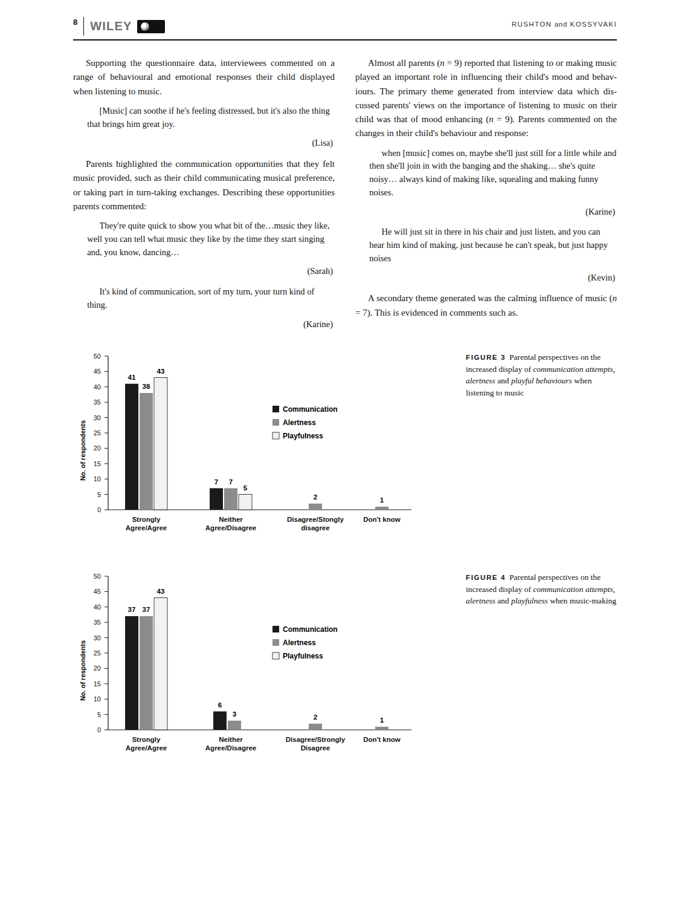8
WILEY
Rushton and Kossyvaki
Supporting the questionnaire data, interviewees commented on a range of behavioural and emotional responses their child displayed when listening to music.
[Music] can soothe if he's feeling distressed, but it's also the thing that brings him great joy.
(Lisa)
Parents highlighted the communication opportunities that they felt music provided, such as their child communicating musical preference, or taking part in turn-taking exchanges. Describing these opportunities parents commented:
They're quite quick to show you what bit of the…music they like, well you can tell what music they like by the time they start singing and, you know, dancing…
(Sarah)
It's kind of communication, sort of my turn, your turn kind of thing.
(Karine)
Almost all parents (n = 9) reported that listening to or making music played an important role in influencing their child's mood and behaviours. The primary theme generated from interview data which discussed parents' views on the importance of listening to music on their child was that of mood enhancing (n = 9). Parents commented on the changes in their child's behaviour and response:
when [music] comes on, maybe she'll just still for a little while and then she'll join in with the banging and the shaking… she's quite noisy… always kind of making like, squealing and making funny noises.
(Karine)
He will just sit in there in his chair and just listen, and you can hear him kind of making, just because he can't speak, but just happy noises
(Kevin)
A secondary theme generated was the calming influence of music (n = 7). This is evidenced in comments such as.
50 45 40 35 30 25 20 15 10 5 0 No. of respondents 41 38 43 7 7 5 2 1 Strongly Agree/Agree Neither Agree/Disagree Disagree/Stongly disagree Don't know Communication Alertness Playfulness
Figure 3 Parental perspectives on the increased display of communication attempts, alertness and playful behaviours when listening to music
50 45 40 35 30 25 20 15 10 5 0 No. of respondents 37 37 43 6 3 2 1 Strongly Agree/Agree Neither Agree/Disagree Disagree/Strongly Disagree Don't know Communication Alertness Playfulness
Figure 4 Parental perspectives on the increased display of communication attempts, alertness and playfulness when music-making